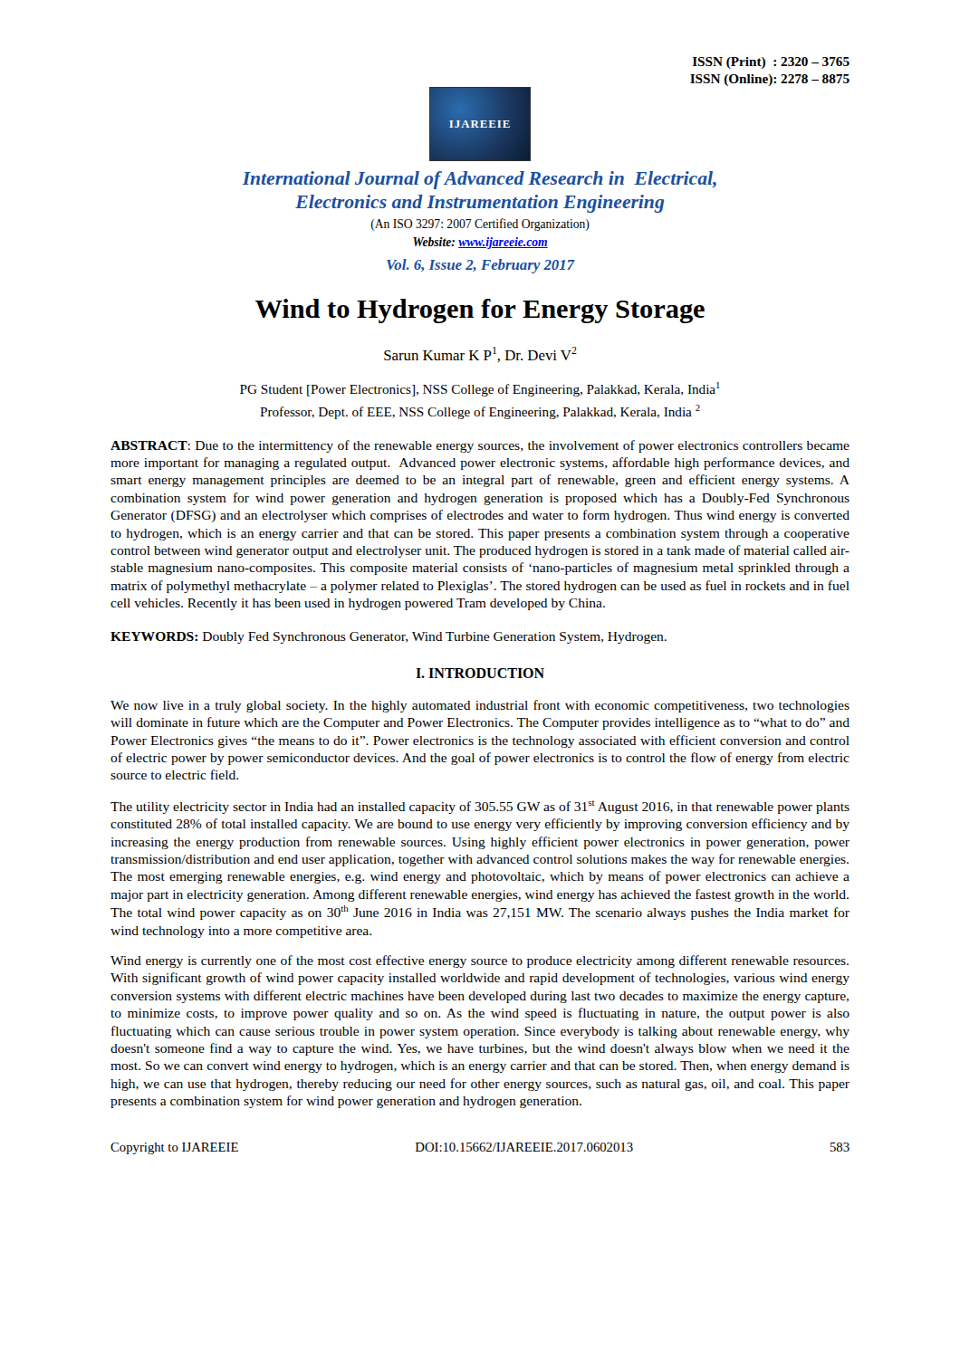ISSN (Print) : 2320 – 3765
ISSN (Online): 2278 – 8875
IJAREEIE
International Journal of Advanced Research in Electrical,
Electronics and Instrumentation Engineering
(An ISO 3297: 2007 Certified Organization)
Website: www.ijareeie.com
Vol. 6, Issue 2, February 2017
Wind to Hydrogen for Energy Storage
Sarun Kumar K P1, Dr. Devi V2
PG Student [Power Electronics], NSS College of Engineering, Palakkad, Kerala, India1
Professor, Dept. of EEE, NSS College of Engineering, Palakkad, Kerala, India 2
ABSTRACT: Due to the intermittency of the renewable energy sources, the involvement of power electronics controllers became more important for managing a regulated output. Advanced power electronic systems, affordable high performance devices, and smart energy management principles are deemed to be an integral part of renewable, green and efficient energy systems. A combination system for wind power generation and hydrogen generation is proposed which has a Doubly-Fed Synchronous Generator (DFSG) and an electrolyser which comprises of electrodes and water to form hydrogen. Thus wind energy is converted to hydrogen, which is an energy carrier and that can be stored. This paper presents a combination system through a cooperative control between wind generator output and electrolyser unit. The produced hydrogen is stored in a tank made of material called air-stable magnesium nano-composites. This composite material consists of ‘nano-particles of magnesium metal sprinkled through a matrix of polymethyl methacrylate – a polymer related to Plexiglas’. The stored hydrogen can be used as fuel in rockets and in fuel cell vehicles. Recently it has been used in hydrogen powered Tram developed by China.
KEYWORDS: Doubly Fed Synchronous Generator, Wind Turbine Generation System, Hydrogen.
I. INTRODUCTION
We now live in a truly global society. In the highly automated industrial front with economic competitiveness, two technologies will dominate in future which are the Computer and Power Electronics. The Computer provides intelligence as to “what to do” and Power Electronics gives “the means to do it”. Power electronics is the technology associated with efficient conversion and control of electric power by power semiconductor devices. And the goal of power electronics is to control the flow of energy from electric source to electric field.
The utility electricity sector in India had an installed capacity of 305.55 GW as of 31st August 2016, in that renewable power plants constituted 28% of total installed capacity. We are bound to use energy very efficiently by improving conversion efficiency and by increasing the energy production from renewable sources. Using highly efficient power electronics in power generation, power transmission/distribution and end user application, together with advanced control solutions makes the way for renewable energies. The most emerging renewable energies, e.g. wind energy and photovoltaic, which by means of power electronics can achieve a major part in electricity generation. Among different renewable energies, wind energy has achieved the fastest growth in the world. The total wind power capacity as on 30th June 2016 in India was 27,151 MW. The scenario always pushes the India market for wind technology into a more competitive area.
Wind energy is currently one of the most cost effective energy source to produce electricity among different renewable resources. With significant growth of wind power capacity installed worldwide and rapid development of technologies, various wind energy conversion systems with different electric machines have been developed during last two decades to maximize the energy capture, to minimize costs, to improve power quality and so on. As the wind speed is fluctuating in nature, the output power is also fluctuating which can cause serious trouble in power system operation. Since everybody is talking about renewable energy, why doesn't someone find a way to capture the wind. Yes, we have turbines, but the wind doesn't always blow when we need it the most. So we can convert wind energy to hydrogen, which is an energy carrier and that can be stored. Then, when energy demand is high, we can use that hydrogen, thereby reducing our need for other energy sources, such as natural gas, oil, and coal. This paper presents a combination system for wind power generation and hydrogen generation.
Copyright to IJAREEIE DOI:10.15662/IJAREEIE.2017.0602013 583